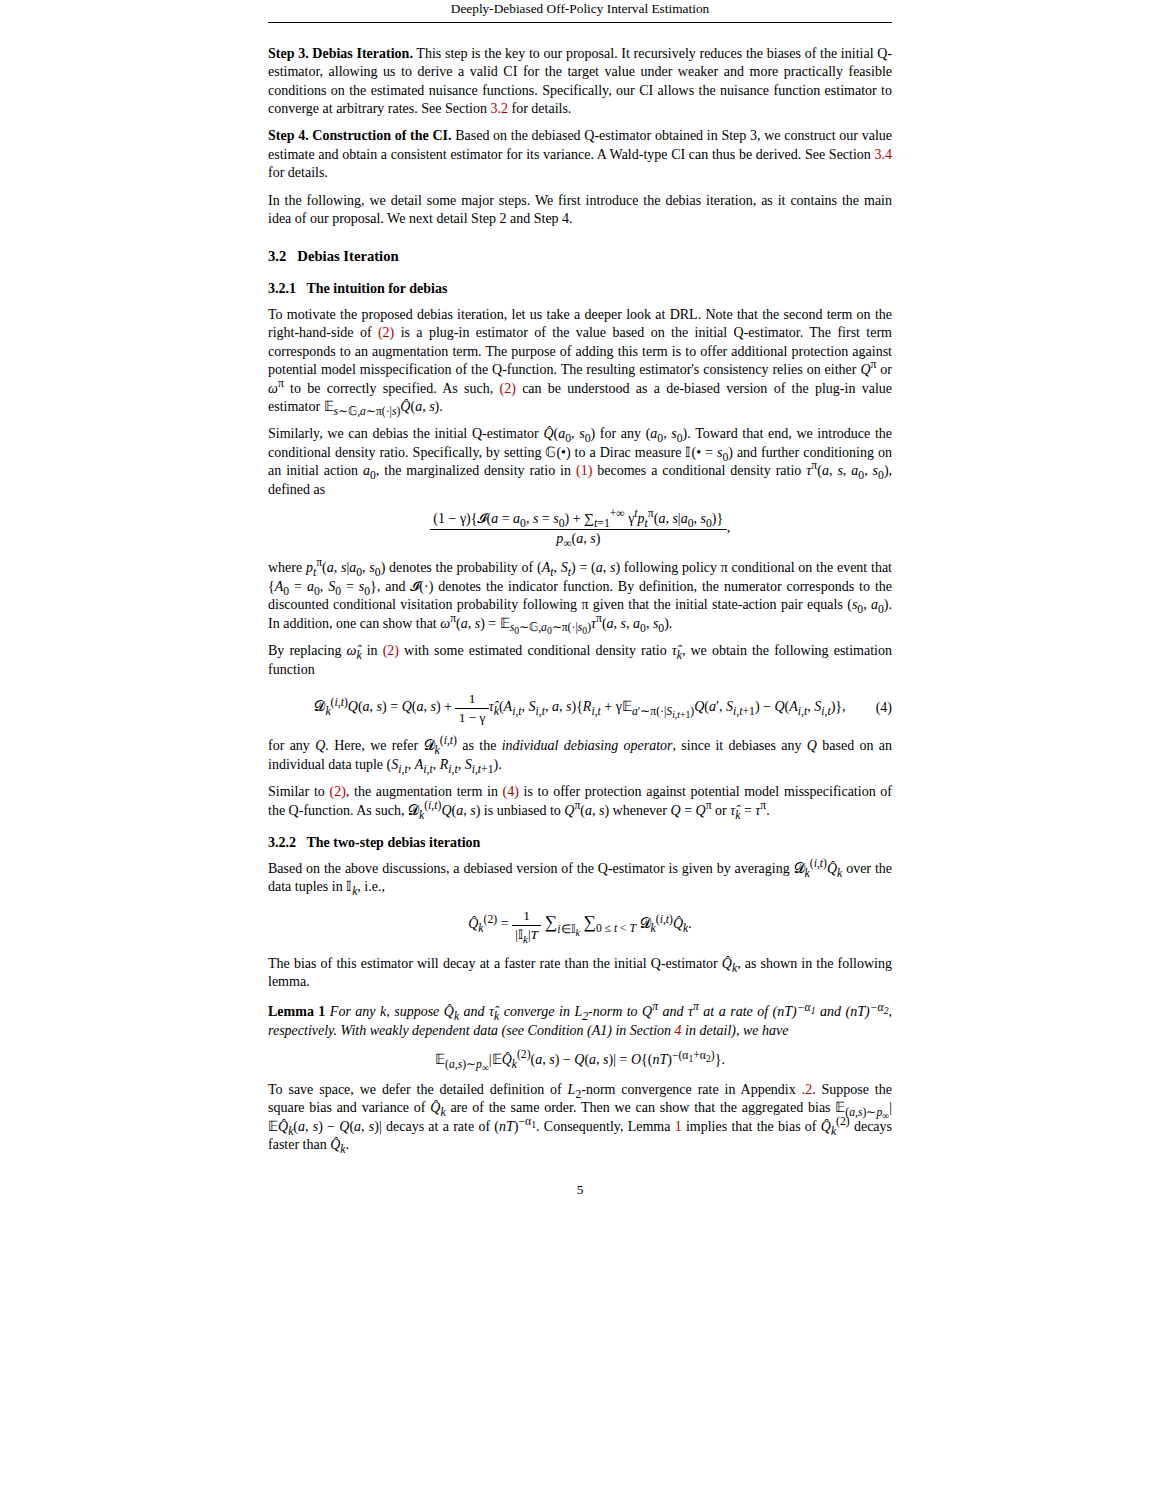Deeply-Debiased Off-Policy Interval Estimation
Step 3. Debias Iteration. This step is the key to our proposal. It recursively reduces the biases of the initial Q-estimator, allowing us to derive a valid CI for the target value under weaker and more practically feasible conditions on the estimated nuisance functions. Specifically, our CI allows the nuisance function estimator to converge at arbitrary rates. See Section 3.2 for details.
Step 4. Construction of the CI. Based on the debiased Q-estimator obtained in Step 3, we construct our value estimate and obtain a consistent estimator for its variance. A Wald-type CI can thus be derived. See Section 3.4 for details.
In the following, we detail some major steps. We first introduce the debias iteration, as it contains the main idea of our proposal. We next detail Step 2 and Step 4.
3.2 Debias Iteration
3.2.1 The intuition for debias
To motivate the proposed debias iteration, let us take a deeper look at DRL. Note that the second term on the right-hand-side of (2) is a plug-in estimator of the value based on the initial Q-estimator. The first term corresponds to an augmentation term. The purpose of adding this term is to offer additional protection against potential model misspecification of the Q-function. The resulting estimator's consistency relies on either Qπ or ωπ to be correctly specified. As such, (2) can be understood as a de-biased version of the plug-in value estimator 𝔼s∼𝔾,a∼π(·|s)Q̂(a, s).
Similarly, we can debias the initial Q-estimator Q̂(a0, s0) for any (a0, s0). Toward that end, we introduce the conditional density ratio. Specifically, by setting 𝔾(•) to a Dirac measure 𝕀(• = s0) and further conditioning on an initial action a0, the marginalized density ratio in (1) becomes a conditional density ratio τπ(a, s, a0, s0), defined as
(1 − γ){𝓘(a = a0, s = s0) + ∑t=1+∞ γtptπ(a, s|a0, s0)} p∞(a, s) ,
where ptπ(a, s|a0, s0) denotes the probability of (At, St) = (a, s) following policy π conditional on the event that {A0 = a0, S0 = s0}, and 𝓘(·) denotes the indicator function. By definition, the numerator corresponds to the discounted conditional visitation probability following π given that the initial state-action pair equals (s0, a0). In addition, one can show that ωπ(a, s) = 𝔼s0∼𝔾,a0∼π(·|s0)τπ(a, s, a0, s0).
By replacing ω̂k in (2) with some estimated conditional density ratio τ̂k, we obtain the following estimation function
𝓓k(i,t)Q(a, s) = Q(a, s) + 11 − γ τ̂k(Ai,t, Si,t, a, s){Ri,t + γ𝔼a′∼π(·|Si,t+1)Q(a′, Si,t+1) − Q(Ai,t, Si,t)}, (4)
for any Q. Here, we refer 𝓓k(i,t) as the individual debiasing operator, since it debiases any Q based on an individual data tuple (Si,t, Ai,t, Ri,t, Si,t+1).
Similar to (2), the augmentation term in (4) is to offer protection against potential model misspecification of the Q-function. As such, 𝓓k(i,t)Q(a, s) is unbiased to Qπ(a, s) whenever Q = Qπ or τ̂k = τπ.
3.2.2 The two-step debias iteration
Based on the above discussions, a debiased version of the Q-estimator is given by averaging 𝓓k(i,t)Q̂k over the data tuples in 𝕀k, i.e.,
Q̂k(2) = 1|𝕀k|T ∑i∈𝕀k ∑0 ≤ t < T 𝓓k(i,t)Q̂k.
The bias of this estimator will decay at a faster rate than the initial Q-estimator Q̂k, as shown in the following lemma.
Lemma 1 For any k, suppose Q̂k and τ̂k converge in L2-norm to Qπ and τπ at a rate of (nT)−α1 and (nT)−α2, respectively. With weakly dependent data (see Condition (A1) in Section 4 in detail), we have
𝔼(a,s)∼p∞|𝔼Q̂k(2)(a, s) − Q(a, s)| = O{(nT)−(α1+α2)}.
To save space, we defer the detailed definition of L2-norm convergence rate in Appendix .2. Suppose the square bias and variance of Q̂k are of the same order. Then we can show that the aggregated bias 𝔼(a,s)∼p∞|𝔼Q̂k(a, s) − Q(a, s)| decays at a rate of (nT)−α1. Consequently, Lemma 1 implies that the bias of Q̂k(2) decays faster than Q̂k.
5